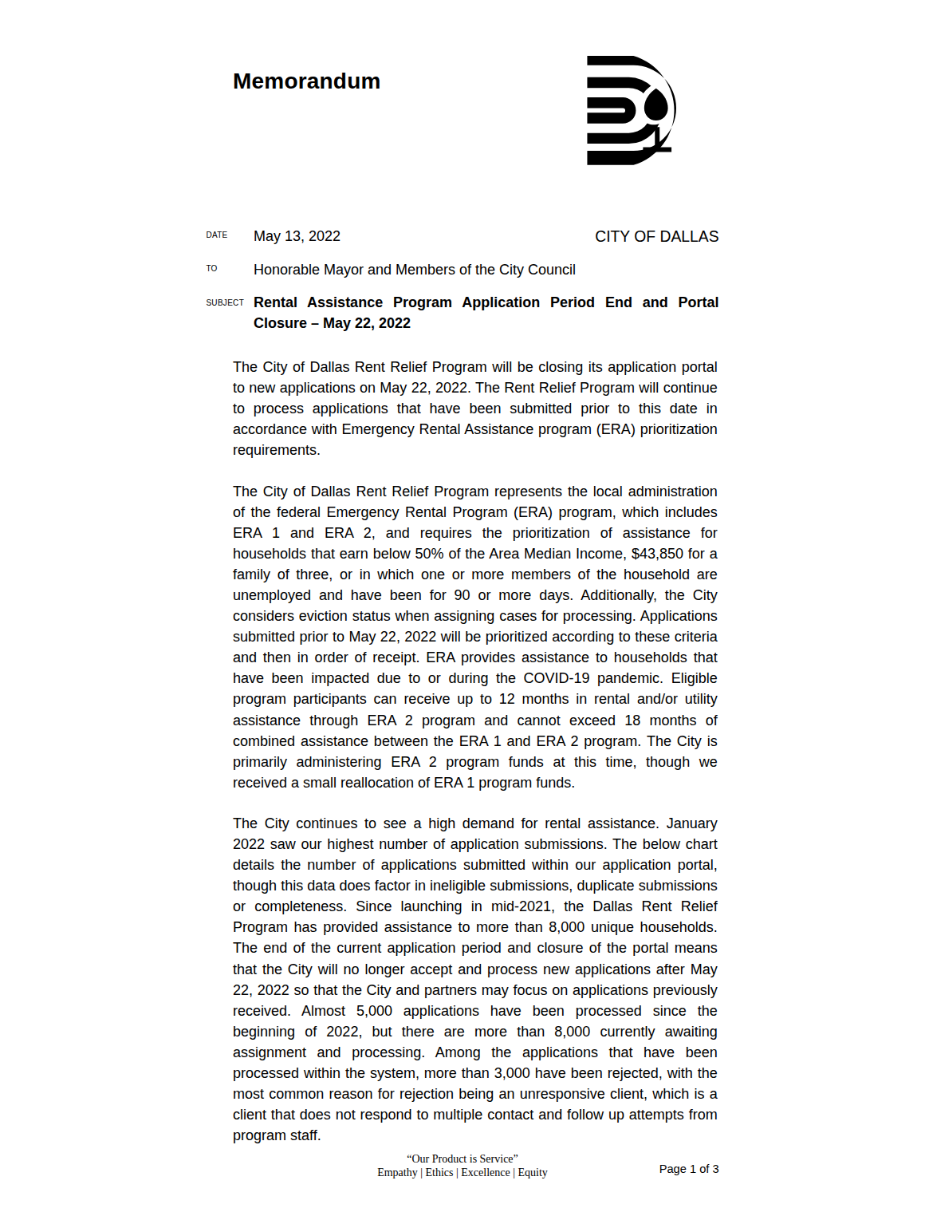Memorandum
Date
May 13, 2022 CITY OF DALLAS
To
Honorable Mayor and Members of the City Council
Subject
Rental Assistance Program Application Period End and Portal Closure – May 22, 2022
The City of Dallas Rent Relief Program will be closing its application portal to new applications on May 22, 2022. The Rent Relief Program will continue to process applications that have been submitted prior to this date in accordance with Emergency Rental Assistance program (ERA) prioritization requirements.
The City of Dallas Rent Relief Program represents the local administration of the federal Emergency Rental Program (ERA) program, which includes ERA 1 and ERA 2, and requires the prioritization of assistance for households that earn below 50% of the Area Median Income, $43,850 for a family of three, or in which one or more members of the household are unemployed and have been for 90 or more days. Additionally, the City considers eviction status when assigning cases for processing. Applications submitted prior to May 22, 2022 will be prioritized according to these criteria and then in order of receipt. ERA provides assistance to households that have been impacted due to or during the COVID-19 pandemic. Eligible program participants can receive up to 12 months in rental and/or utility assistance through ERA 2 program and cannot exceed 18 months of combined assistance between the ERA 1 and ERA 2 program. The City is primarily administering ERA 2 program funds at this time, though we received a small reallocation of ERA 1 program funds.
The City continues to see a high demand for rental assistance. January 2022 saw our highest number of application submissions. The below chart details the number of applications submitted within our application portal, though this data does factor in ineligible submissions, duplicate submissions or completeness. Since launching in mid-2021, the Dallas Rent Relief Program has provided assistance to more than 8,000 unique households. The end of the current application period and closure of the portal means that the City will no longer accept and process new applications after May 22, 2022 so that the City and partners may focus on applications previously received. Almost 5,000 applications have been processed since the beginning of 2022, but there are more than 8,000 currently awaiting assignment and processing. Among the applications that have been processed within the system, more than 3,000 have been rejected, with the most common reason for rejection being an unresponsive client, which is a client that does not respond to multiple contact and follow up attempts from program staff.
“Our Product is Service”
Empathy | Ethics | Excellence | Equity
Page 1 of 3